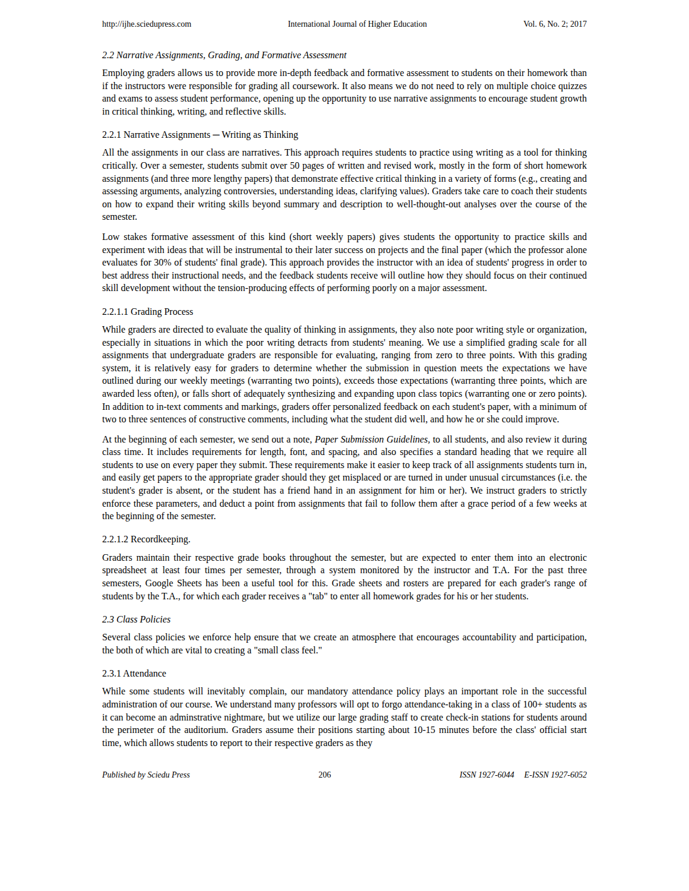http://ijhe.sciedupress.com
International Journal of Higher Education
Vol. 6, No. 2; 2017
2.2 Narrative Assignments, Grading, and Formative Assessment
Employing graders allows us to provide more in-depth feedback and formative assessment to students on their homework than if the instructors were responsible for grading all coursework. It also means we do not need to rely on multiple choice quizzes and exams to assess student performance, opening up the opportunity to use narrative assignments to encourage student growth in critical thinking, writing, and reflective skills.
2.2.1 Narrative Assignments ─ Writing as Thinking
All the assignments in our class are narratives. This approach requires students to practice using writing as a tool for thinking critically. Over a semester, students submit over 50 pages of written and revised work, mostly in the form of short homework assignments (and three more lengthy papers) that demonstrate effective critical thinking in a variety of forms (e.g., creating and assessing arguments, analyzing controversies, understanding ideas, clarifying values). Graders take care to coach their students on how to expand their writing skills beyond summary and description to well-thought-out analyses over the course of the semester.
Low stakes formative assessment of this kind (short weekly papers) gives students the opportunity to practice skills and experiment with ideas that will be instrumental to their later success on projects and the final paper (which the professor alone evaluates for 30% of students' final grade). This approach provides the instructor with an idea of students' progress in order to best address their instructional needs, and the feedback students receive will outline how they should focus on their continued skill development without the tension-producing effects of performing poorly on a major assessment.
2.2.1.1 Grading Process
While graders are directed to evaluate the quality of thinking in assignments, they also note poor writing style or organization, especially in situations in which the poor writing detracts from students' meaning. We use a simplified grading scale for all assignments that undergraduate graders are responsible for evaluating, ranging from zero to three points. With this grading system, it is relatively easy for graders to determine whether the submission in question meets the expectations we have outlined during our weekly meetings (warranting two points), exceeds those expectations (warranting three points, which are awarded less often), or falls short of adequately synthesizing and expanding upon class topics (warranting one or zero points). In addition to in-text comments and markings, graders offer personalized feedback on each student's paper, with a minimum of two to three sentences of constructive comments, including what the student did well, and how he or she could improve.
At the beginning of each semester, we send out a note, Paper Submission Guidelines, to all students, and also review it during class time. It includes requirements for length, font, and spacing, and also specifies a standard heading that we require all students to use on every paper they submit. These requirements make it easier to keep track of all assignments students turn in, and easily get papers to the appropriate grader should they get misplaced or are turned in under unusual circumstances (i.e. the student's grader is absent, or the student has a friend hand in an assignment for him or her). We instruct graders to strictly enforce these parameters, and deduct a point from assignments that fail to follow them after a grace period of a few weeks at the beginning of the semester.
2.2.1.2 Recordkeeping.
Graders maintain their respective grade books throughout the semester, but are expected to enter them into an electronic spreadsheet at least four times per semester, through a system monitored by the instructor and T.A. For the past three semesters, Google Sheets has been a useful tool for this. Grade sheets and rosters are prepared for each grader's range of students by the T.A., for which each grader receives a "tab" to enter all homework grades for his or her students.
2.3 Class Policies
Several class policies we enforce help ensure that we create an atmosphere that encourages accountability and participation, the both of which are vital to creating a "small class feel."
2.3.1 Attendance
While some students will inevitably complain, our mandatory attendance policy plays an important role in the successful administration of our course. We understand many professors will opt to forgo attendance-taking in a class of 100+ students as it can become an adminstrative nightmare, but we utilize our large grading staff to create check-in stations for students around the perimeter of the auditorium. Graders assume their positions starting about 10-15 minutes before the class' official start time, which allows students to report to their respective graders as they
Published by Sciedu Press
206
ISSN 1927-6044E-ISSN 1927-6052